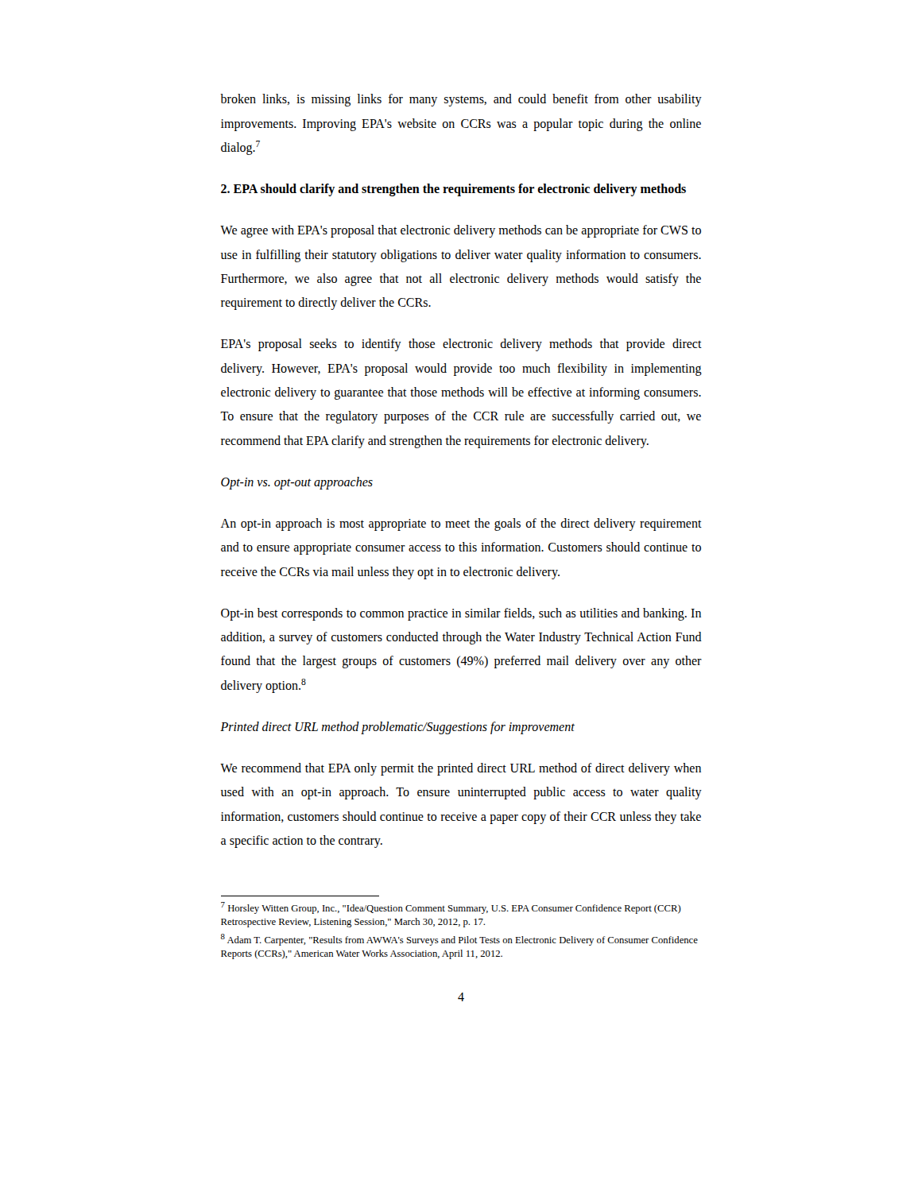broken links, is missing links for many systems, and could benefit from other usability improvements. Improving EPA's website on CCRs was a popular topic during the online dialog.7
2. EPA should clarify and strengthen the requirements for electronic delivery methods
We agree with EPA's proposal that electronic delivery methods can be appropriate for CWS to use in fulfilling their statutory obligations to deliver water quality information to consumers. Furthermore, we also agree that not all electronic delivery methods would satisfy the requirement to directly deliver the CCRs.
EPA's proposal seeks to identify those electronic delivery methods that provide direct delivery. However, EPA's proposal would provide too much flexibility in implementing electronic delivery to guarantee that those methods will be effective at informing consumers. To ensure that the regulatory purposes of the CCR rule are successfully carried out, we recommend that EPA clarify and strengthen the requirements for electronic delivery.
Opt-in vs. opt-out approaches
An opt-in approach is most appropriate to meet the goals of the direct delivery requirement and to ensure appropriate consumer access to this information. Customers should continue to receive the CCRs via mail unless they opt in to electronic delivery.
Opt-in best corresponds to common practice in similar fields, such as utilities and banking. In addition, a survey of customers conducted through the Water Industry Technical Action Fund found that the largest groups of customers (49%) preferred mail delivery over any other delivery option.8
Printed direct URL method problematic/Suggestions for improvement
We recommend that EPA only permit the printed direct URL method of direct delivery when used with an opt-in approach. To ensure uninterrupted public access to water quality information, customers should continue to receive a paper copy of their CCR unless they take a specific action to the contrary.
7 Horsley Witten Group, Inc., "Idea/Question Comment Summary, U.S. EPA Consumer Confidence Report (CCR) Retrospective Review, Listening Session," March 30, 2012, p. 17.
8 Adam T. Carpenter, "Results from AWWA's Surveys and Pilot Tests on Electronic Delivery of Consumer Confidence Reports (CCRs)," American Water Works Association, April 11, 2012.
4